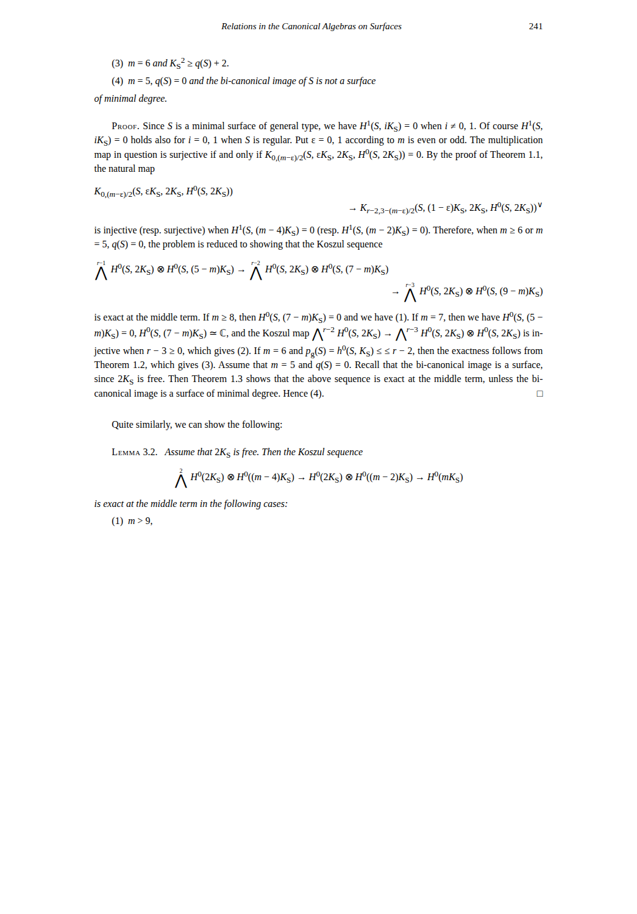Relations in the Canonical Algebras on Surfaces 241
(3) m = 6 and KS2 ≥ q(S) + 2.
(4) m = 5, q(S) = 0 and the bi-canonical image of S is not a surface
of minimal degree.
Proof. Since S is a minimal surface of general type, we have H1(S, iKS) = 0 when i ≠ 0, 1. Of course H1(S, iKS) = 0 holds also for i = 0, 1 when S is regular. Put ε = 0, 1 according to m is even or odd. The multiplication map in question is surjective if and only if K0,(m−ε)/2(S, εKS, 2KS, H0(S, 2KS)) = 0. By the proof of Theorem 1.1, the natural map
K0,(m−ε)/2(S, εKS, 2KS, H0(S, 2KS))
→ Kr−2,3−(m−ε)/2(S, (1 − ε)KS, 2KS, H0(S, 2KS))∨
is injective (resp. surjective) when H1(S, (m − 4)KS) = 0 (resp. H1(S, (m − 2)KS) = 0). Therefore, when m ≥ 6 or m = 5, q(S) = 0, the problem is reduced to showing that the Koszul sequence
r−1⋀ H0(S, 2KS) ⊗ H0(S, (5 − m)KS) → r−2⋀ H0(S, 2KS) ⊗ H0(S, (7 − m)KS)
→ r−3⋀ H0(S, 2KS) ⊗ H0(S, (9 − m)KS)
is exact at the middle term. If m ≥ 8, then H0(S, (7 − m)KS) = 0 and we have (1). If m = 7, then we have H0(S, (5 − m)KS) = 0, H0(S, (7 − m)KS) ≃ ℂ, and the Koszul map ⋀r−2 H0(S, 2KS) → ⋀r−3 H0(S, 2KS) ⊗ H0(S, 2KS) is injective when r − 3 ≥ 0, which gives (2). If m = 6 and pg(S) = h0(S, KS) ≤ ≤ r − 2, then the exactness follows from Theorem 1.2, which gives (3). Assume that m = 5 and q(S) = 0. Recall that the bi-canonical image is a surface, since 2KS is free. Then Theorem 1.3 shows that the above sequence is exact at the middle term, unless the bi-canonical image is a surface of minimal degree. Hence (4). □
Quite similarly, we can show the following:
Lemma 3.2. Assume that 2KS is free. Then the Koszul sequence
2⋀ H0(2KS) ⊗ H0((m − 4)KS) → H0(2KS) ⊗ H0((m − 2)KS) → H0(mKS)
is exact at the middle term in the following cases:
(1) m > 9,